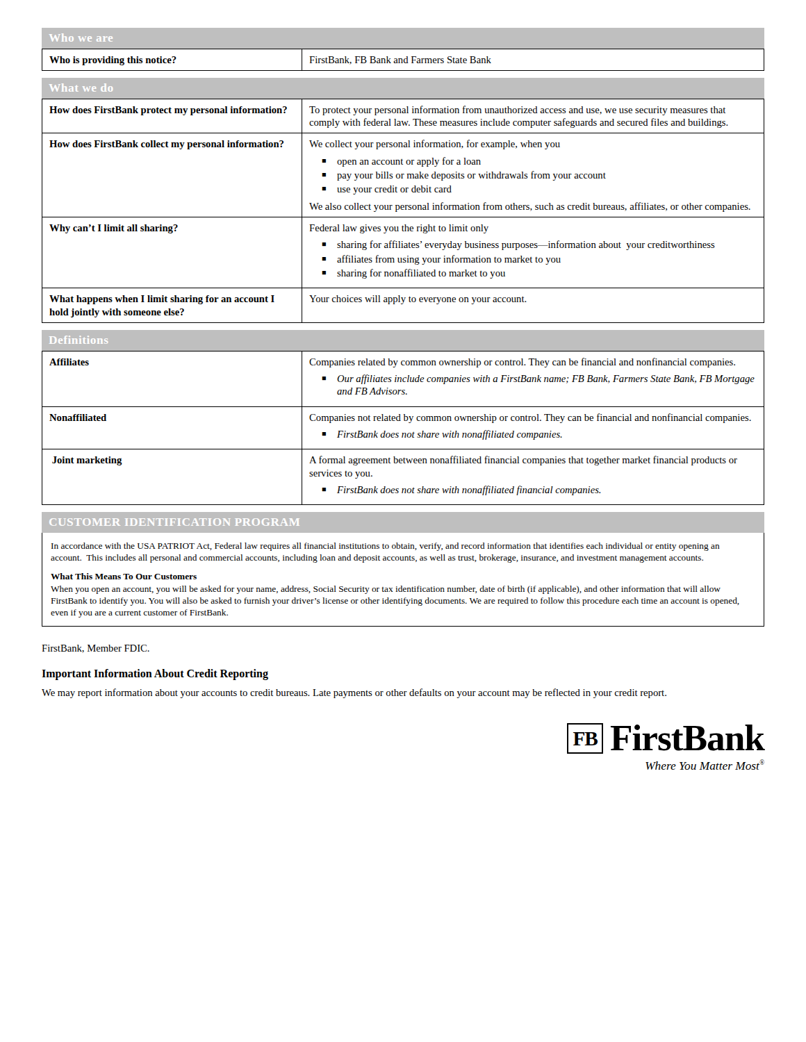Who we are
| Who is providing this notice? | FirstBank, FB Bank and Farmers State Bank |
What we do
| How does FirstBank protect my personal information ? | To protect your personal information from unauthorized access and use, we use security measures that comply with federal law. These measures include computer safeguards and secured files and buildings. |
| How does FirstBank collect my personal information? | We collect your personal information, for example, when you open an account or apply for a loan pay your bills or make deposits or withdrawals from your account use your credit or debit card We also collect your personal information from others, such as credit bureaus, affiliates, or other companies. |
| Why can’t I limit all sharing? | Federal law gives you the right to limit only sharing for affiliates’ everyday business purposes—information about your creditworthiness affiliates from using your information to market to you sharing for nonaffiliated to market to you |
| What happens when I limit sharing for an account I hold jointly with someone else? | Your choices will apply to everyone on your account. |
Definitions
| Affiliates | Companies related by common ownership or control. They can be financial and nonfinancial companies. Our affiliates include companies with a FirstBank name; FB Bank, Farmers State Bank, FB Mortgage and FB Advisors. |
| Nonaffiliated | Companies not related by common ownership or control. They can be financial and nonfinancial companies. FirstBank does not share with nonaffiliated companies. |
| Joint marketing | A formal agreement between nonaffiliated financial companies that together market financial products or services to you. FirstBank does not share with nonaffiliated financial companies. |
CUSTOMER IDENTIFICATION PROGRAM
In accordance with the USA PATRIOT Act, Federal law requires all financial institutions to obtain, verify, and record information that identifies each individual or entity opening an account. This includes all personal and commercial accounts, including loan and deposit accounts, as well as trust, brokerage, insurance, and investment management accounts.
What This Means To Our Customers
When you open an account, you will be asked for your name, address, Social Security or tax identification number, date of birth (if applicable), and other information that will allow FirstBank to identify you. You will also be asked to furnish your driver’s license or other identifying documents. We are required to follow this procedure each time an account is opened, even if you are a current customer of FirstBank.
FirstBank, Member FDIC.
Important Information About Credit Reporting
We may report information about your accounts to credit bureaus. Late payments or other defaults on your account may be reflected in your credit report.
FB FirstBank
Where You Matter Most®